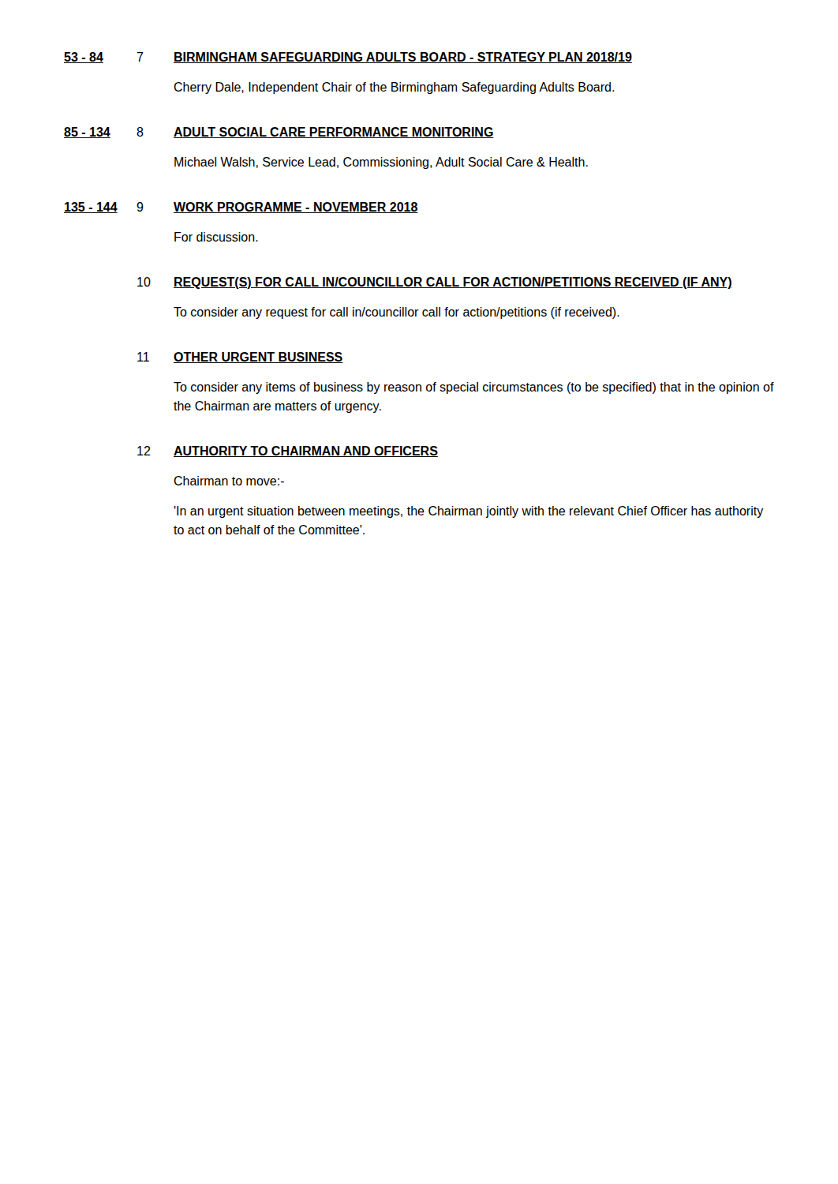| 53 - 84 | 7 | Birmingham Safeguarding Adults Board - Strategy Plan 2018/19 Cherry Dale, Independent Chair of the Birmingham Safeguarding Adults Board. |
| 85 - 134 | 8 | Adult Social Care Performance Monitoring Michael Walsh, Service Lead, Commissioning, Adult Social Care & Health. |
| 135 - 144 | 9 | Work Programme - November 2018 For discussion. |
| | 10 | Request(s) for Call In/Councillor Call for Action/Petitions Received (If Any) To consider any request for call in/councillor call for action/petitions (if received). |
| | 11 | Other Urgent Business To consider any items of business by reason of special circumstances (to be specified) that in the opinion of the Chairman are matters of urgency. |
| | 12 | Authority to Chairman and Officers Chairman to move:- 'In an urgent situation between meetings, the Chairman jointly with the relevant Chief Officer has authority to act on behalf of the Committee'. |